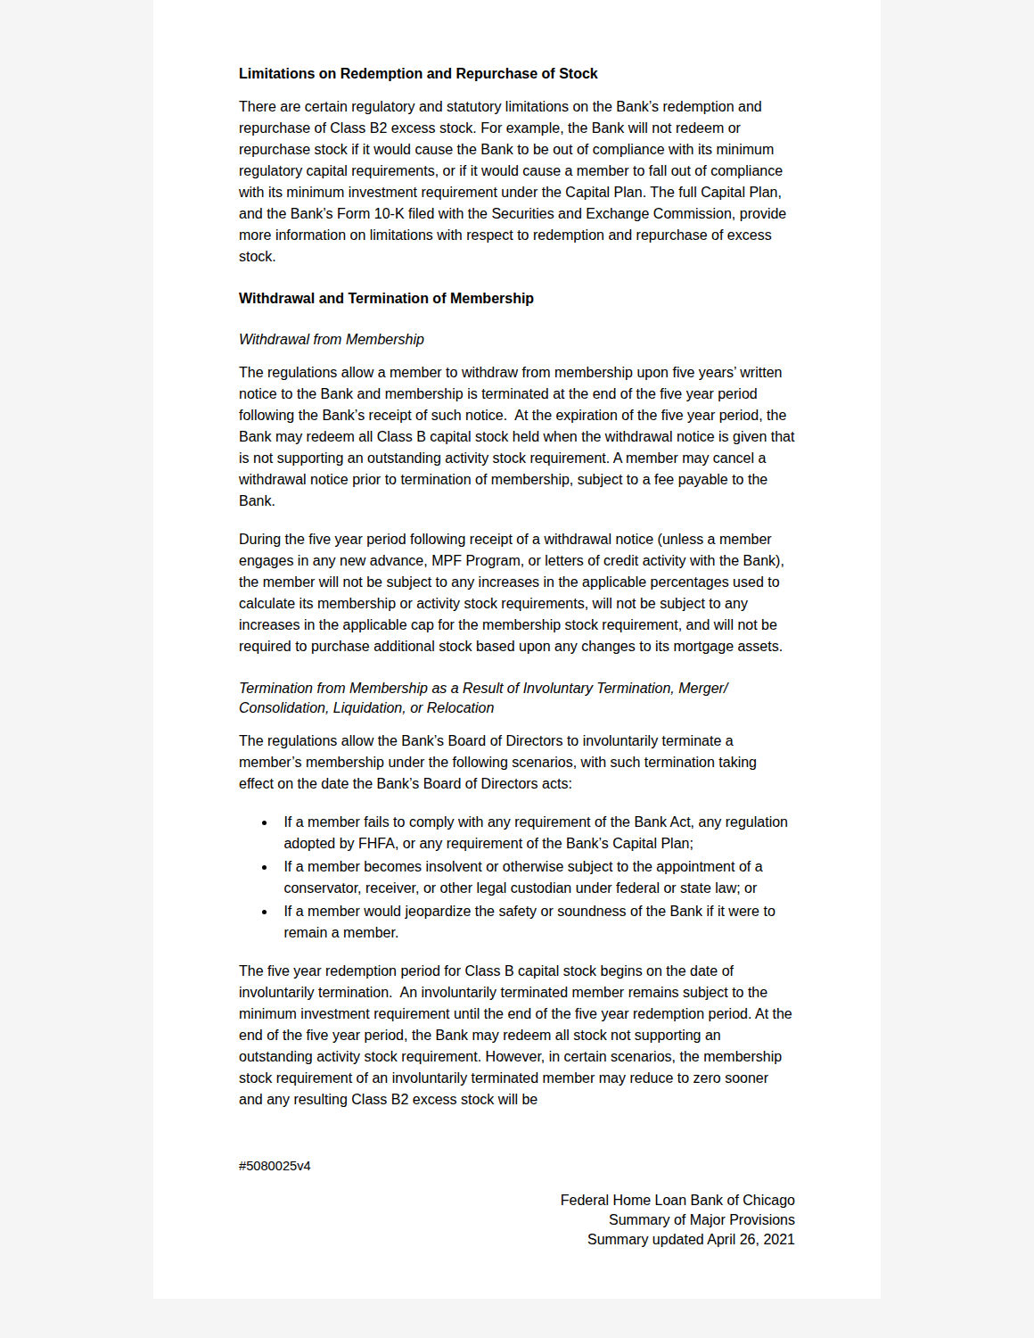Limitations on Redemption and Repurchase of Stock
There are certain regulatory and statutory limitations on the Bank’s redemption and repurchase of Class B2 excess stock. For example, the Bank will not redeem or repurchase stock if it would cause the Bank to be out of compliance with its minimum regulatory capital requirements, or if it would cause a member to fall out of compliance with its minimum investment requirement under the Capital Plan. The full Capital Plan, and the Bank’s Form 10-K filed with the Securities and Exchange Commission, provide more information on limitations with respect to redemption and repurchase of excess stock.
Withdrawal and Termination of Membership
Withdrawal from Membership
The regulations allow a member to withdraw from membership upon five years’ written notice to the Bank and membership is terminated at the end of the five year period following the Bank’s receipt of such notice. At the expiration of the five year period, the Bank may redeem all Class B capital stock held when the withdrawal notice is given that is not supporting an outstanding activity stock requirement. A member may cancel a withdrawal notice prior to termination of membership, subject to a fee payable to the Bank.
During the five year period following receipt of a withdrawal notice (unless a member engages in any new advance, MPF Program, or letters of credit activity with the Bank), the member will not be subject to any increases in the applicable percentages used to calculate its membership or activity stock requirements, will not be subject to any increases in the applicable cap for the membership stock requirement, and will not be required to purchase additional stock based upon any changes to its mortgage assets.
Termination from Membership as a Result of Involuntary Termination, Merger/ Consolidation, Liquidation, or Relocation
The regulations allow the Bank’s Board of Directors to involuntarily terminate a member’s membership under the following scenarios, with such termination taking effect on the date the Bank’s Board of Directors acts:
If a member fails to comply with any requirement of the Bank Act, any regulation adopted by FHFA, or any requirement of the Bank’s Capital Plan;
If a member becomes insolvent or otherwise subject to the appointment of a conservator, receiver, or other legal custodian under federal or state law; or
If a member would jeopardize the safety or soundness of the Bank if it were to remain a member.
The five year redemption period for Class B capital stock begins on the date of involuntarily termination. An involuntarily terminated member remains subject to the minimum investment requirement until the end of the five year redemption period. At the end of the five year period, the Bank may redeem all stock not supporting an outstanding activity stock requirement. However, in certain scenarios, the membership stock requirement of an involuntarily terminated member may reduce to zero sooner and any resulting Class B2 excess stock will be
#5080025v4
Federal Home Loan Bank of Chicago
Summary of Major Provisions
Summary updated April 26, 2021